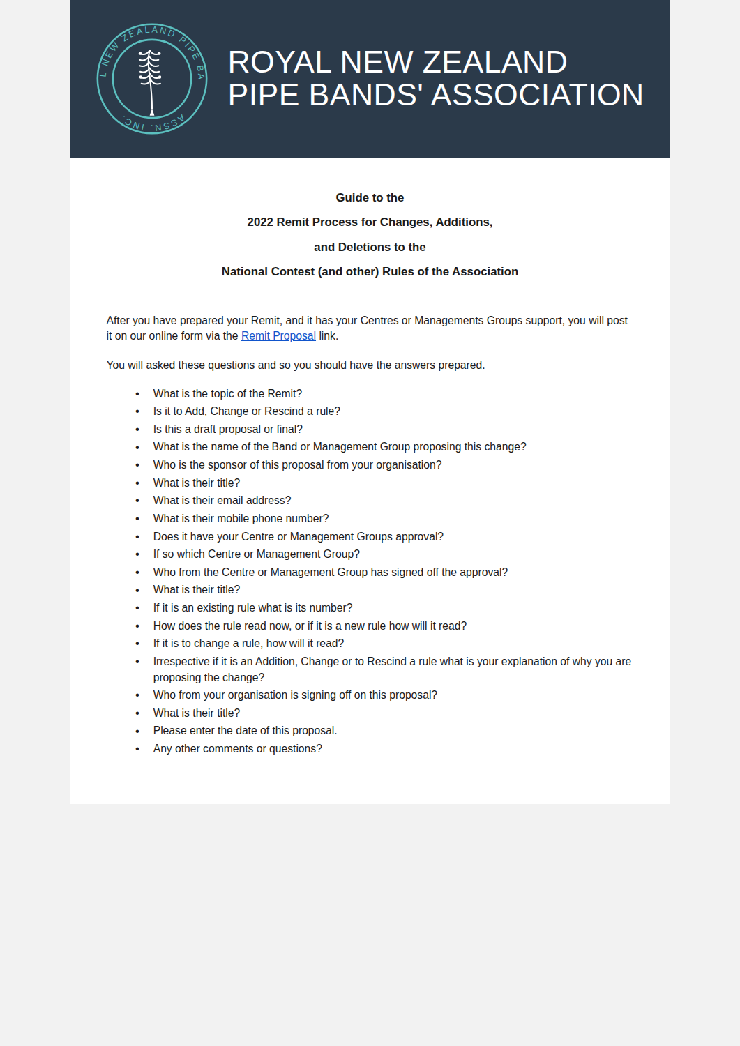ROYAL NEW ZEALAND PIPE BANDS' ASSN. INC.
Royal New Zealand Pipe Bands' Association
Guide to the 2022 Remit Process for Changes, Additions, and Deletions to the National Contest (and other) Rules of the Association
After you have prepared your Remit, and it has your Centres or Managements Groups support, you will post it on our online form via the Remit Proposal link.
You will asked these questions and so you should have the answers prepared.
What is the topic of the Remit?
Is it to Add, Change or Rescind a rule?
Is this a draft proposal or final?
What is the name of the Band or Management Group proposing this change?
Who is the sponsor of this proposal from your organisation?
What is their title?
What is their email address?
What is their mobile phone number?
Does it have your Centre or Management Groups approval?
If so which Centre or Management Group?
Who from the Centre or Management Group has signed off the approval?
What is their title?
If it is an existing rule what is its number?
How does the rule read now, or if it is a new rule how will it read?
If it is to change a rule, how will it read?
Irrespective if it is an Addition, Change or to Rescind a rule what is your explanation of why you are proposing the change?
Who from your organisation is signing off on this proposal?
What is their title?
Please enter the date of this proposal.
Any other comments or questions?